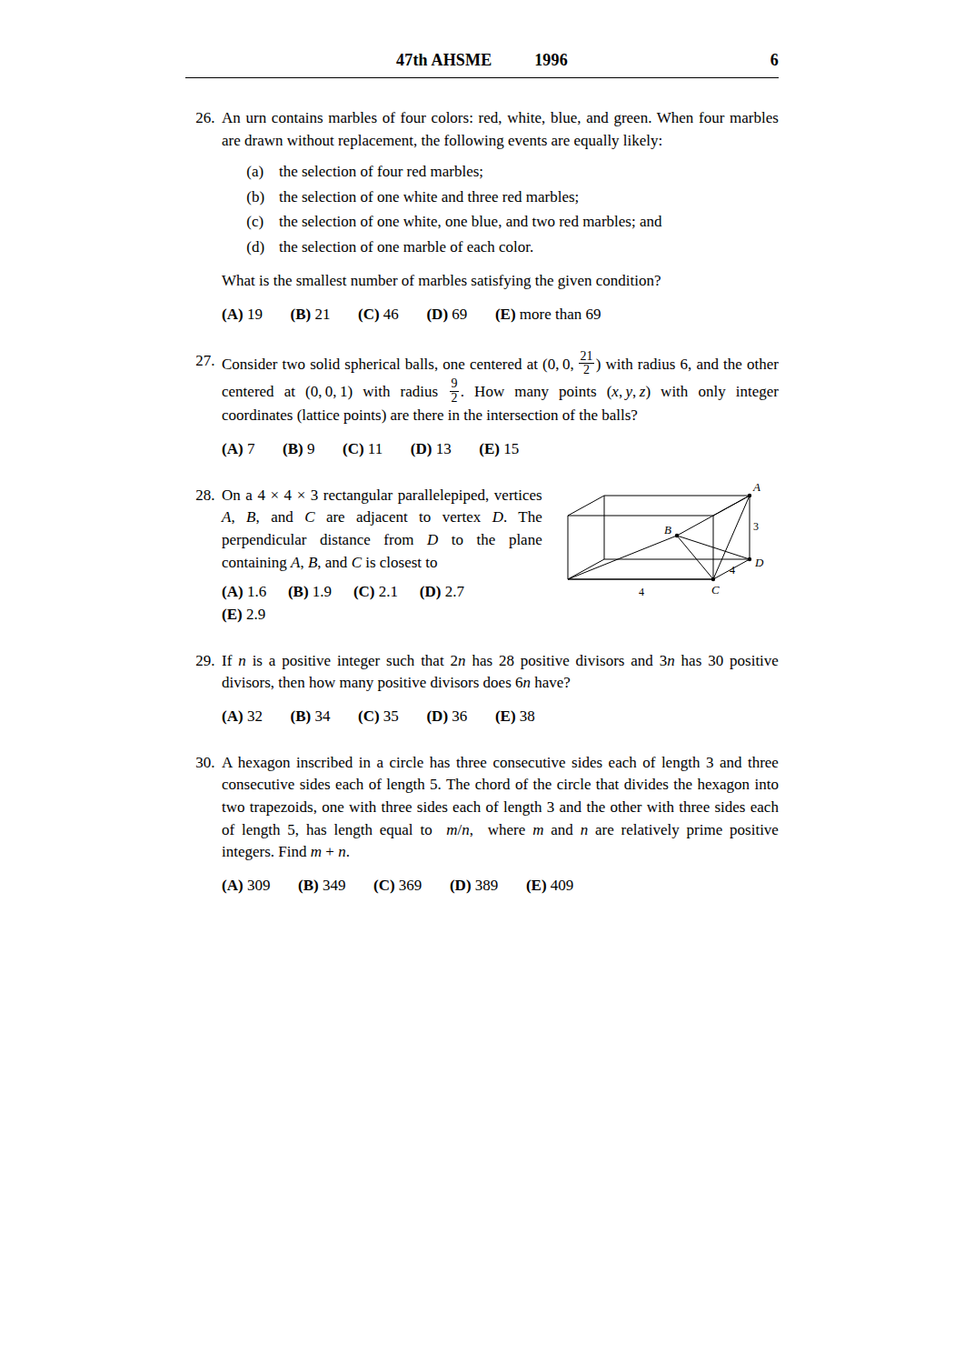47th AHSME 1996 6
An urn contains marbles of four colors: red, white, blue, and green. When four marbles are drawn without replacement, the following events are equally likely:
the selection of four red marbles;
the selection of one white and three red marbles;
the selection of one white, one blue, and two red marbles; and
the selection of one marble of each color.
What is the smallest number of marbles satisfying the given condition?
(A) 19 (B) 21 (C) 46 (D) 69 (E) more than 69
Consider two solid spherical balls, one centered at (0, 0, 212) with radius 6, and the other centered at (0, 0, 1) with radius 92. How many points (x, y, z) with only integer coordinates (lattice points) are there in the intersection of the balls?
(A) 7 (B) 9 (C) 11 (D) 13 (E) 15
On a 4 × 4 × 3 rectangular parallelepiped, vertices A, B, and C are adjacent to vertex D. The perpendicular distance from D to the plane containing A, B, and C is closest to
(A) 1.6 (B) 1.9 (C) 2.1 (D) 2.7 (E) 2.9
A B C D 3 4 4
If n is a positive integer such that 2n has 28 positive divisors and 3n has 30 positive divisors, then how many positive divisors does 6n have?
(A) 32 (B) 34 (C) 35 (D) 36 (E) 38
A hexagon inscribed in a circle has three consecutive sides each of length 3 and three consecutive sides each of length 5. The chord of the circle that divides the hexagon into two trapezoids, one with three sides each of length 3 and the other with three sides each of length 5, has length equal to m/n, where m and n are relatively prime positive integers. Find m + n.
(A) 309 (B) 349 (C) 369 (D) 389 (E) 409